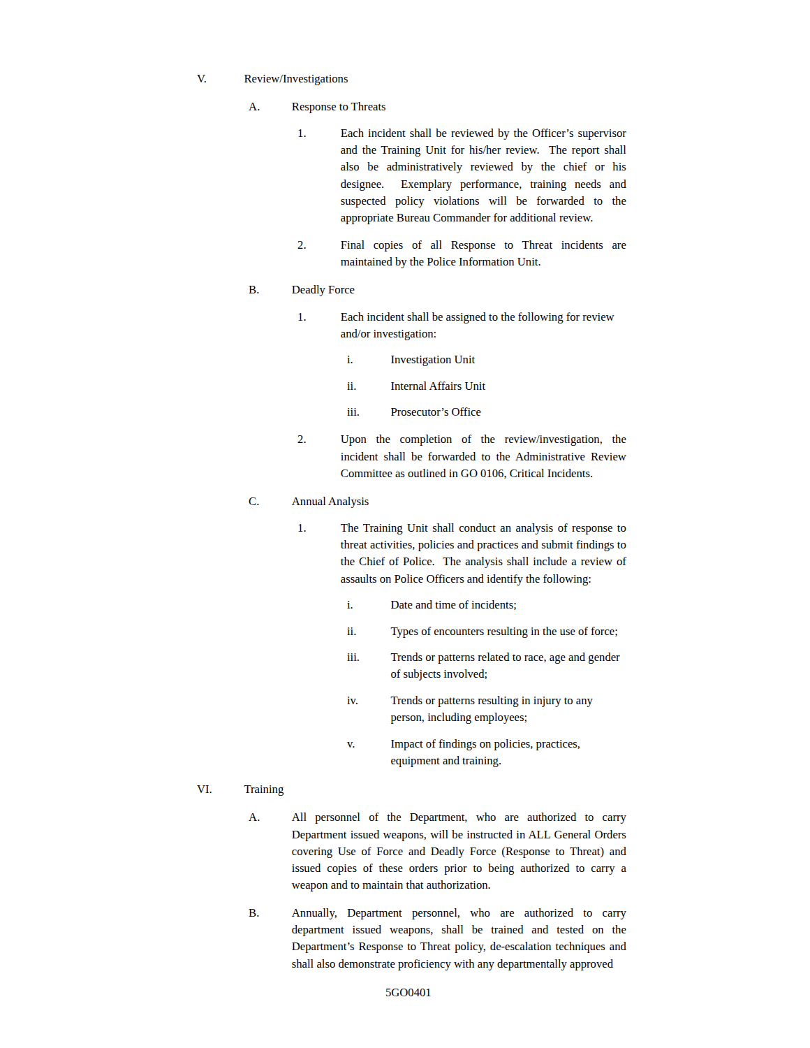V. Review/Investigations
A. Response to Threats
1. Each incident shall be reviewed by the Officer’s supervisor and the Training Unit for his/her review. The report shall also be administratively reviewed by the chief or his designee. Exemplary performance, training needs and suspected policy violations will be forwarded to the appropriate Bureau Commander for additional review.
2. Final copies of all Response to Threat incidents are maintained by the Police Information Unit.
B. Deadly Force
1. Each incident shall be assigned to the following for review and/or investigation:
i. Investigation Unit
ii. Internal Affairs Unit
iii. Prosecutor’s Office
2. Upon the completion of the review/investigation, the incident shall be forwarded to the Administrative Review Committee as outlined in GO 0106, Critical Incidents.
C. Annual Analysis
1. The Training Unit shall conduct an analysis of response to threat activities, policies and practices and submit findings to the Chief of Police. The analysis shall include a review of assaults on Police Officers and identify the following:
i. Date and time of incidents;
ii. Types of encounters resulting in the use of force;
iii. Trends or patterns related to race, age and gender of subjects involved;
iv. Trends or patterns resulting in injury to any person, including employees;
v. Impact of findings on policies, practices, equipment and training.
VI. Training
A. All personnel of the Department, who are authorized to carry Department issued weapons, will be instructed in ALL General Orders covering Use of Force and Deadly Force (Response to Threat) and issued copies of these orders prior to being authorized to carry a weapon and to maintain that authorization.
B. Annually, Department personnel, who are authorized to carry department issued weapons, shall be trained and tested on the Department’s Response to Threat policy, de-escalation techniques and shall also demonstrate proficiency with any departmentally approved
5GO0401